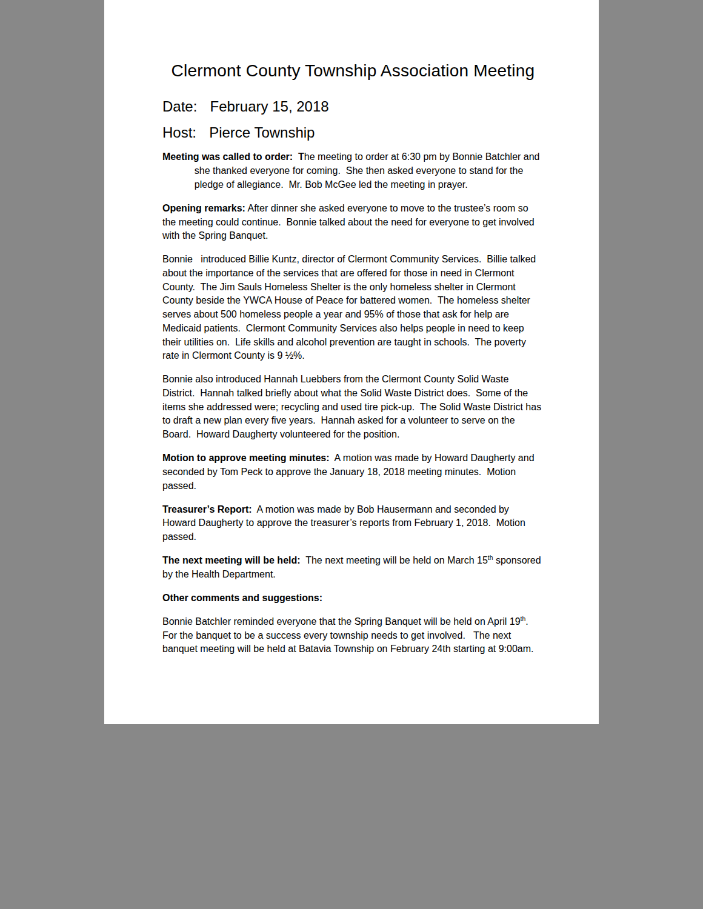Clermont County Township Association Meeting
Date: February 15, 2018
Host: Pierce Township
Meeting was called to order: The meeting to order at 6:30 pm by Bonnie Batchler and she thanked everyone for coming. She then asked everyone to stand for the pledge of allegiance. Mr. Bob McGee led the meeting in prayer.
Opening remarks: After dinner she asked everyone to move to the trustee’s room so the meeting could continue. Bonnie talked about the need for everyone to get involved with the Spring Banquet.
Bonnie introduced Billie Kuntz, director of Clermont Community Services. Billie talked about the importance of the services that are offered for those in need in Clermont County. The Jim Sauls Homeless Shelter is the only homeless shelter in Clermont County beside the YWCA House of Peace for battered women. The homeless shelter serves about 500 homeless people a year and 95% of those that ask for help are Medicaid patients. Clermont Community Services also helps people in need to keep their utilities on. Life skills and alcohol prevention are taught in schools. The poverty rate in Clermont County is 9 ½%.
Bonnie also introduced Hannah Luebbers from the Clermont County Solid Waste District. Hannah talked briefly about what the Solid Waste District does. Some of the items she addressed were; recycling and used tire pick-up. The Solid Waste District has to draft a new plan every five years. Hannah asked for a volunteer to serve on the Board. Howard Daugherty volunteered for the position.
Motion to approve meeting minutes: A motion was made by Howard Daugherty and seconded by Tom Peck to approve the January 18, 2018 meeting minutes. Motion passed.
Treasurer’s Report: A motion was made by Bob Hausermann and seconded by Howard Daugherty to approve the treasurer’s reports from February 1, 2018. Motion passed.
The next meeting will be held: The next meeting will be held on March 15th sponsored by the Health Department.
Other comments and suggestions:
Bonnie Batchler reminded everyone that the Spring Banquet will be held on April 19th. For the banquet to be a success every township needs to get involved. The next banquet meeting will be held at Batavia Township on February 24th starting at 9:00am.